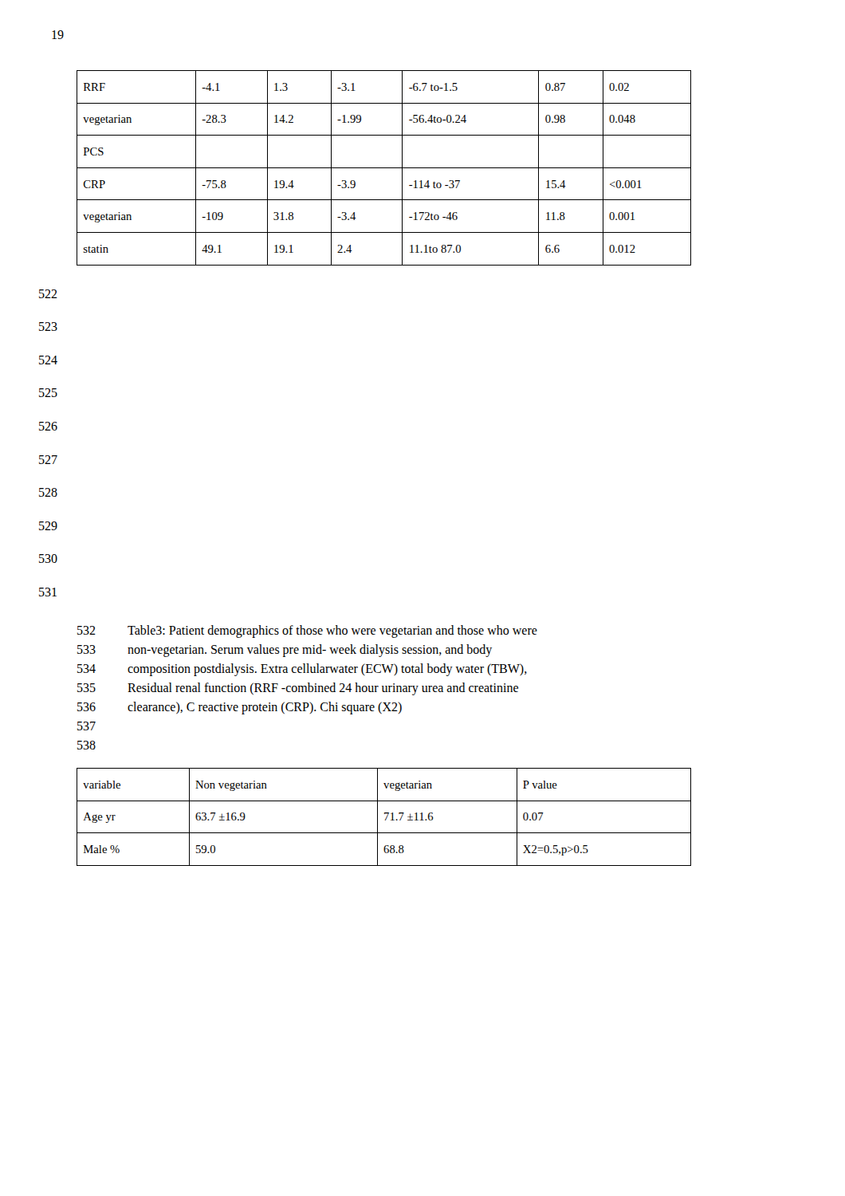19
| RRF | -4.1 | 1.3 | -3.1 | -6.7 to-1.5 | 0.87 | 0.02 |
| vegetarian | -28.3 | 14.2 | -1.99 | -56.4to-0.24 | 0.98 | 0.048 |
| PCS | | | | | | |
| CRP | -75.8 | 19.4 | -3.9 | -114 to -37 | 15.4 | <0.001 |
| vegetarian | -109 | 31.8 | -3.4 | -172to -46 | 11.8 | 0.001 |
| statin | 49.1 | 19.1 | 2.4 | 11.1to 87.0 | 6.6 | 0.012 |
522
523
524
525
526
527
528
529
530
531
532 Table3: Patient demographics of those who were vegetarian and those who were
533 non-vegetarian. Serum values pre mid- week dialysis session, and body
534 composition postdialysis. Extra cellularwater (ECW) total body water (TBW),
535 Residual renal function (RRF -combined 24 hour urinary urea and creatinine
536 clearance), C reactive protein (CRP). Chi square (X2)
537
538
| variable | Non vegetarian | vegetarian | P value |
| Age yr | 63.7 ±16.9 | 71.7 ±11.6 | 0.07 |
| Male % | 59.0 | 68.8 | X2=0.5,p>0.5 |